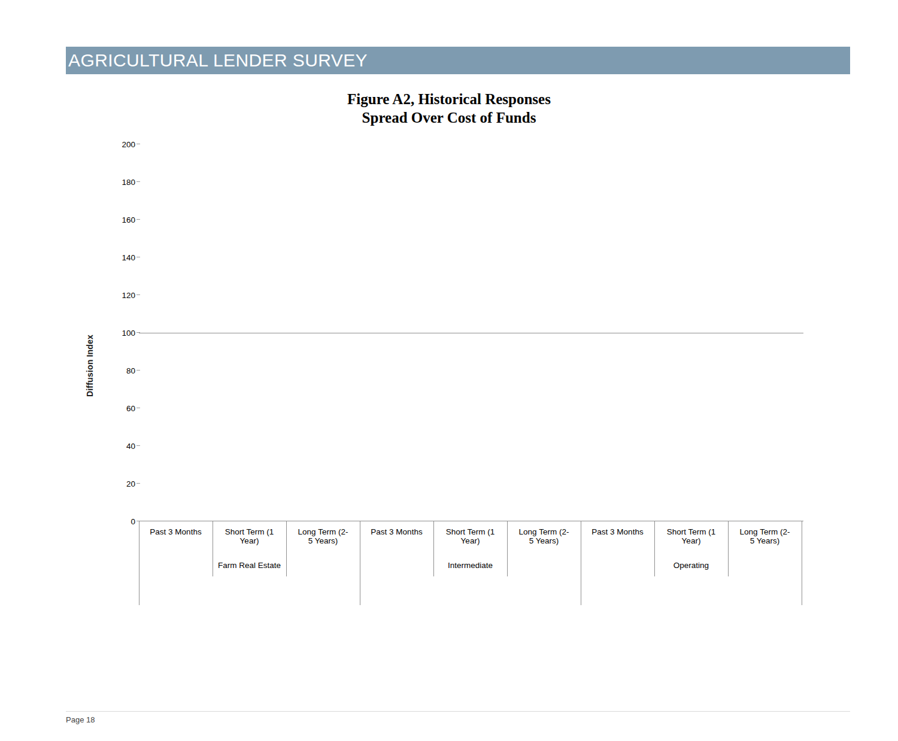AGRICULTURAL LENDER SURVEY
Figure A2, Historical Responses
Spread Over Cost of Funds
Diffusion Index
200
180
160
140
120
100
80
60
40
20
0
Past 3 Months
Short Term (1
Year)
Long Term (2-
5 Years)
Past 3 Months
Short Term (1
Year)
Long Term (2-
5 Years)
Past 3 Months
Short Term (1
Year)
Long Term (2-
5 Years)
Farm Real Estate
Intermediate
Operating
Page 18